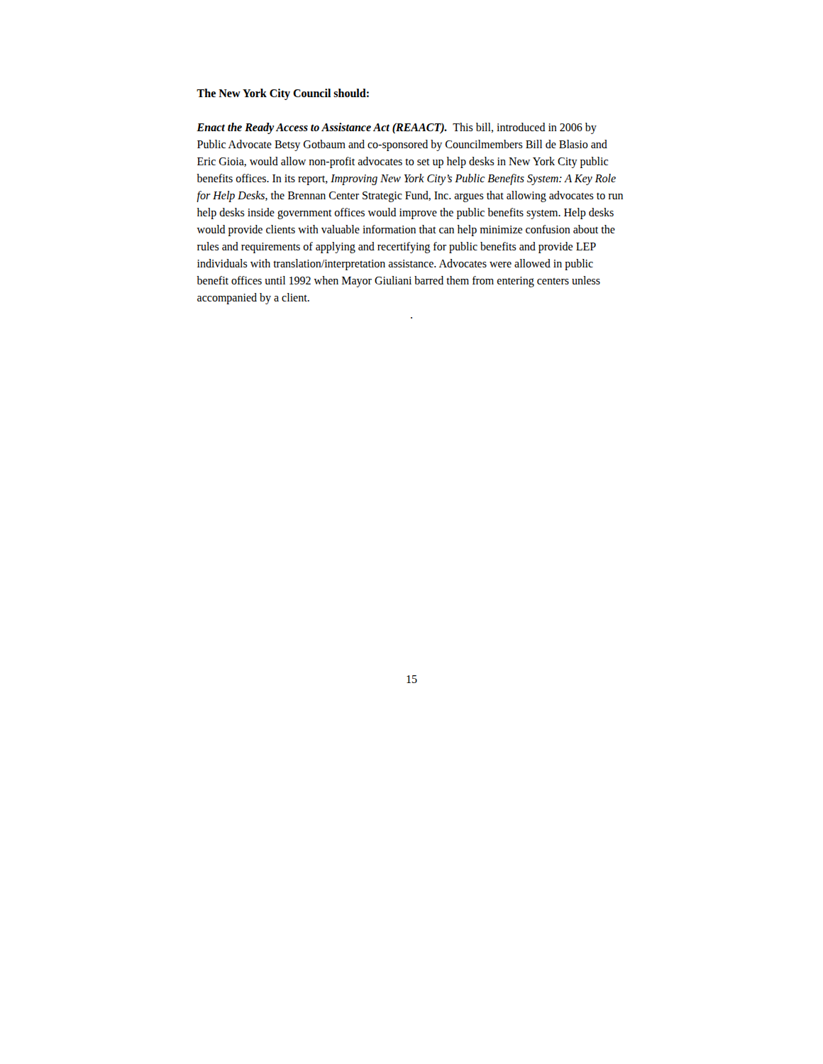The New York City Council should:
Enact the Ready Access to Assistance Act (REAACT). This bill, introduced in 2006 by Public Advocate Betsy Gotbaum and co-sponsored by Councilmembers Bill de Blasio and Eric Gioia, would allow non-profit advocates to set up help desks in New York City public benefits offices. In its report, Improving New York City’s Public Benefits System: A Key Role for Help Desks, the Brennan Center Strategic Fund, Inc. argues that allowing advocates to run help desks inside government offices would improve the public benefits system. Help desks would provide clients with valuable information that can help minimize confusion about the rules and requirements of applying and recertifying for public benefits and provide LEP individuals with translation/interpretation assistance. Advocates were allowed in public benefit offices until 1992 when Mayor Giuliani barred them from entering centers unless accompanied by a client.
.
15